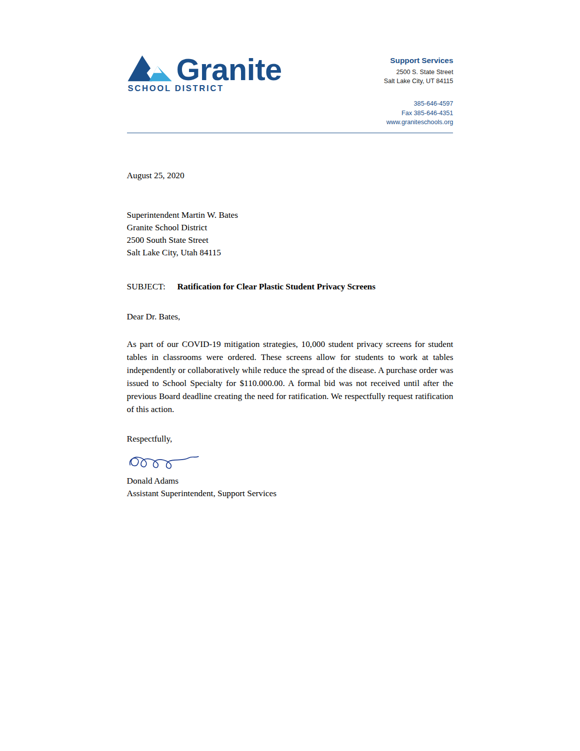Granite
SCHOOL DISTRICT
Support Services
2500 S. State Street
Salt Lake City, UT 84115
385-646-4597
Fax 385-646-4351
www.graniteschools.org
August 25, 2020
Superintendent Martin W. Bates
Granite School District
2500 South State Street
Salt Lake City, Utah 84115
SUBJECT: Ratification for Clear Plastic Student Privacy Screens
Dear Dr. Bates,
As part of our COVID-19 mitigation strategies, 10,000 student privacy screens for student tables in classrooms were ordered. These screens allow for students to work at tables independently or collaboratively while reduce the spread of the disease. A purchase order was issued to School Specialty for $110.000.00. A formal bid was not received until after the previous Board deadline creating the need for ratification. We respectfully request ratification of this action.
Respectfully,
Donald Adams
Assistant Superintendent, Support Services